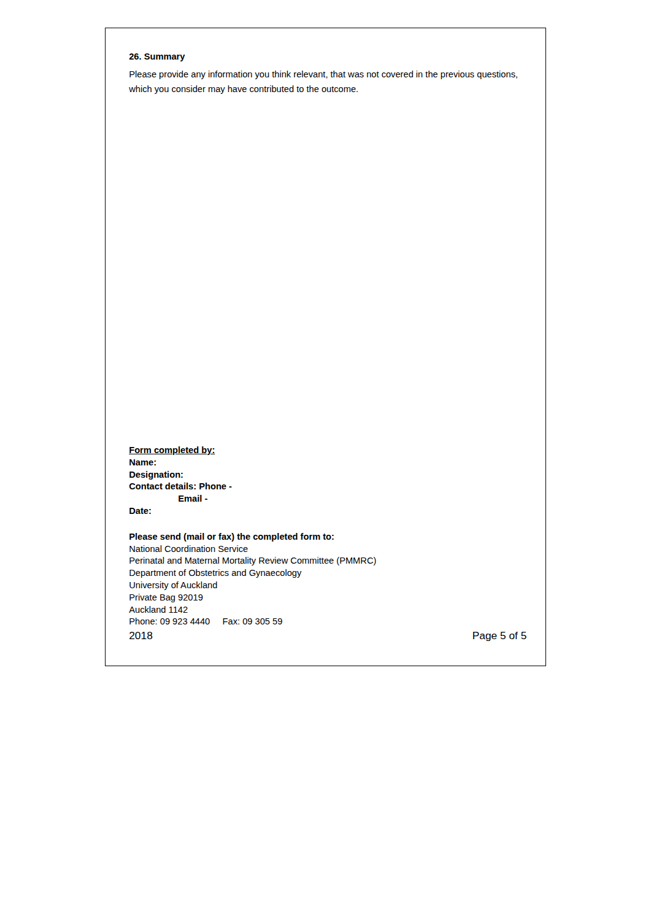26. Summary
Please provide any information you think relevant, that was not covered in the previous questions,
which you consider may have contributed to the outcome.
Form completed by:
Name:
Designation:
Contact details: Phone -
Email -
Date:
Please send (mail or fax) the completed form to:
National Coordination Service
Perinatal and Maternal Mortality Review Committee (PMMRC)
Department of Obstetrics and Gynaecology
University of Auckland
Private Bag 92019
Auckland 1142
Phone: 09 923 4440 Fax: 09 305 59
2018
Page 5 of 5